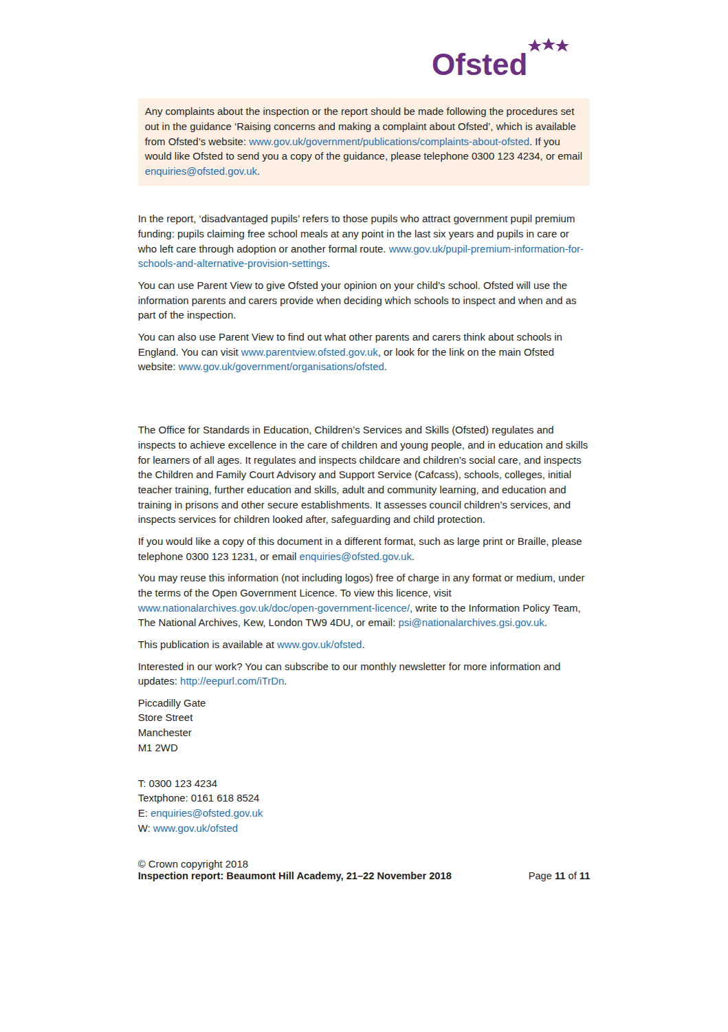Ofsted
Any complaints about the inspection or the report should be made following the procedures set out in the guidance ‘Raising concerns and making a complaint about Ofsted’, which is available from Ofsted’s website: www.gov.uk/government/publications/complaints-about-ofsted. If you would like Ofsted to send you a copy of the guidance, please telephone 0300 123 4234, or email enquiries@ofsted.gov.uk.
In the report, ‘disadvantaged pupils’ refers to those pupils who attract government pupil premium funding: pupils claiming free school meals at any point in the last six years and pupils in care or who left care through adoption or another formal route. www.gov.uk/pupil-premium-information-for-schools-and-alternative-provision-settings.
You can use Parent View to give Ofsted your opinion on your child’s school. Ofsted will use the information parents and carers provide when deciding which schools to inspect and when and as part of the inspection.
You can also use Parent View to find out what other parents and carers think about schools in England. You can visit www.parentview.ofsted.gov.uk, or look for the link on the main Ofsted website: www.gov.uk/government/organisations/ofsted.
The Office for Standards in Education, Children’s Services and Skills (Ofsted) regulates and inspects to achieve excellence in the care of children and young people, and in education and skills for learners of all ages. It regulates and inspects childcare and children’s social care, and inspects the Children and Family Court Advisory and Support Service (Cafcass), schools, colleges, initial teacher training, further education and skills, adult and community learning, and education and training in prisons and other secure establishments. It assesses council children’s services, and inspects services for children looked after, safeguarding and child protection.
If you would like a copy of this document in a different format, such as large print or Braille, please telephone 0300 123 1231, or email enquiries@ofsted.gov.uk.
You may reuse this information (not including logos) free of charge in any format or medium, under the terms of the Open Government Licence. To view this licence, visit www.nationalarchives.gov.uk/doc/open-government-licence/, write to the Information Policy Team, The National Archives, Kew, London TW9 4DU, or email: psi@nationalarchives.gsi.gov.uk.
This publication is available at www.gov.uk/ofsted.
Interested in our work? You can subscribe to our monthly newsletter for more information and updates: http://eepurl.com/iTrDn.
Piccadilly Gate
Store Street
Manchester
M1 2WD
T: 0300 123 4234
Textphone: 0161 618 8524
E: enquiries@ofsted.gov.uk
W: www.gov.uk/ofsted
© Crown copyright 2018
Inspection report: Beaumont Hill Academy, 21–22 November 2018
Page 11 of 11